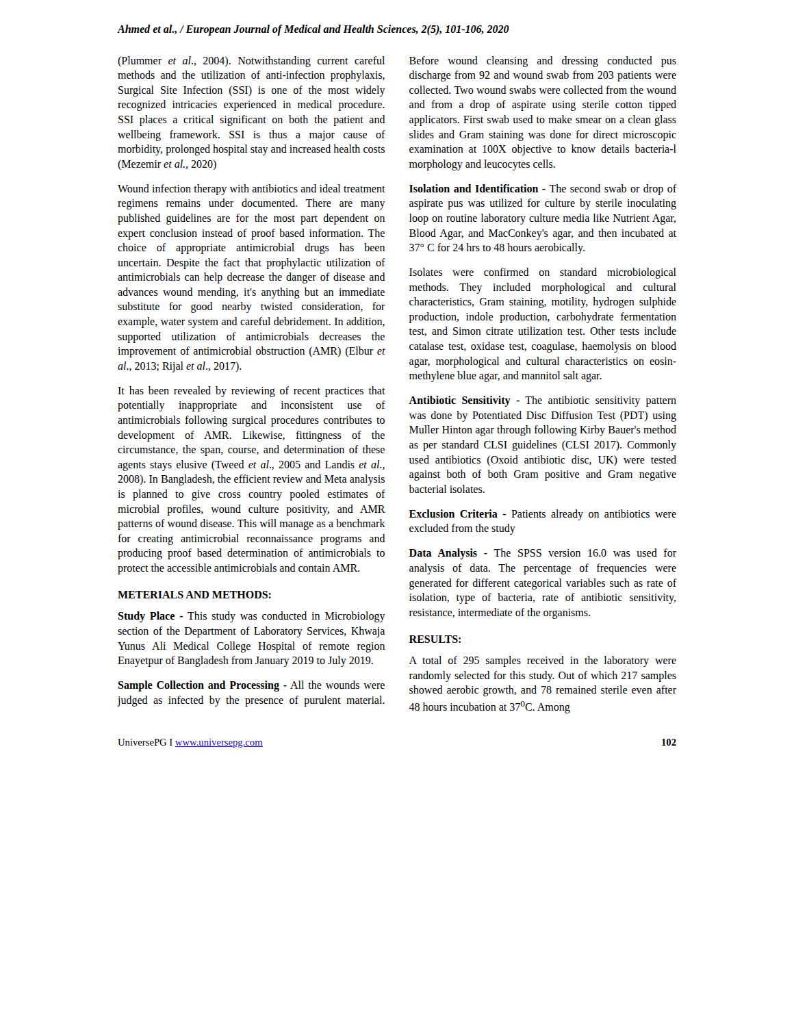Ahmed et al., / European Journal of Medical and Health Sciences, 2(5), 101-106, 2020
(Plummer et al., 2004). Notwithstanding current careful methods and the utilization of anti-infection prophylaxis, Surgical Site Infection (SSI) is one of the most widely recognized intricacies experienced in medical procedure. SSI places a critical significant on both the patient and wellbeing framework. SSI is thus a major cause of morbidity, prolonged hospital stay and increased health costs (Mezemir et al., 2020)
Wound infection therapy with antibiotics and ideal treatment regimens remains under documented. There are many published guidelines are for the most part dependent on expert conclusion instead of proof based information. The choice of appropriate antimicrobial drugs has been uncertain. Despite the fact that prophylactic utilization of antimicrobials can help decrease the danger of disease and advances wound mending, it's anything but an immediate substitute for good nearby twisted consideration, for example, water system and careful debridement. In addition, supported utilization of antimicrobials decreases the improvement of antimicrobial obstruction (AMR) (Elbur et al., 2013; Rijal et al., 2017).
It has been revealed by reviewing of recent practices that potentially inappropriate and inconsistent use of antimicrobials following surgical procedures contributes to development of AMR. Likewise, fittingness of the circumstance, the span, course, and determination of these agents stays elusive (Tweed et al., 2005 and Landis et al., 2008). In Bangladesh, the efficient review and Meta analysis is planned to give cross country pooled estimates of microbial profiles, wound culture positivity, and AMR patterns of wound disease. This will manage as a benchmark for creating antimicrobial reconnaissance programs and producing proof based determination of antimicrobials to protect the accessible antimicrobials and contain AMR.
METERIALS AND METHODS:
Study Place - This study was conducted in Microbiology section of the Department of Laboratory Services, Khwaja Yunus Ali Medical College Hospital of remote region Enayetpur of Bangladesh from January 2019 to July 2019.
Sample Collection and Processing - All the wounds were judged as infected by the presence of purulent material. Before wound cleansing and dressing conducted pus discharge from 92 and wound swab from 203 patients were collected. Two wound swabs were collected from the wound and from a drop of aspirate using sterile cotton tipped applicators. First swab used to make smear on a clean glass slides and Gram staining was done for direct microscopic examination at 100X objective to know details bacteria-l morphology and leucocytes cells.
Isolation and Identification - The second swab or drop of aspirate pus was utilized for culture by sterile inoculating loop on routine laboratory culture media like Nutrient Agar, Blood Agar, and MacConkey's agar, and then incubated at 37° C for 24 hrs to 48 hours aerobically.
Isolates were confirmed on standard microbiological methods. They included morphological and cultural characteristics, Gram staining, motility, hydrogen sulphide production, indole production, carbohydrate fermentation test, and Simon citrate utilization test. Other tests include catalase test, oxidase test, coagulase, haemolysis on blood agar, morphological and cultural characteristics on eosin-methylene blue agar, and mannitol salt agar.
Antibiotic Sensitivity - The antibiotic sensitivity pattern was done by Potentiated Disc Diffusion Test (PDT) using Muller Hinton agar through following Kirby Bauer's method as per standard CLSI guidelines (CLSI 2017). Commonly used antibiotics (Oxoid antibiotic disc, UK) were tested against both of both Gram positive and Gram negative bacterial isolates.
Exclusion Criteria - Patients already on antibiotics were excluded from the study
Data Analysis - The SPSS version 16.0 was used for analysis of data. The percentage of frequencies were generated for different categorical variables such as rate of isolation, type of bacteria, rate of antibiotic sensitivity, resistance, intermediate of the organisms.
RESULTS:
A total of 295 samples received in the laboratory were randomly selected for this study. Out of which 217 samples showed aerobic growth, and 78 remained sterile even after 48 hours incubation at 370C. Among
UniversePG I www.universepg.com 102